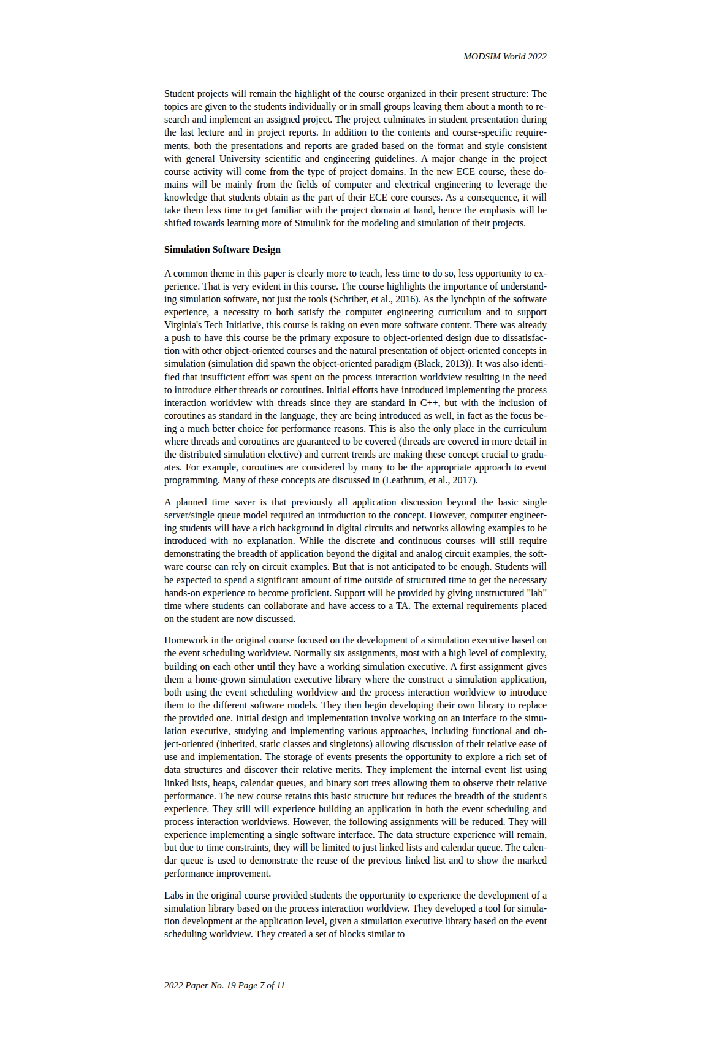MODSIM World 2022
Student projects will remain the highlight of the course organized in their present structure: The topics are given to the students individually or in small groups leaving them about a month to research and implement an assigned project. The project culminates in student presentation during the last lecture and in project reports. In addition to the contents and course-specific requirements, both the presentations and reports are graded based on the format and style consistent with general University scientific and engineering guidelines. A major change in the project course activity will come from the type of project domains. In the new ECE course, these domains will be mainly from the fields of computer and electrical engineering to leverage the knowledge that students obtain as the part of their ECE core courses. As a consequence, it will take them less time to get familiar with the project domain at hand, hence the emphasis will be shifted towards learning more of Simulink for the modeling and simulation of their projects.
Simulation Software Design
A common theme in this paper is clearly more to teach, less time to do so, less opportunity to experience. That is very evident in this course. The course highlights the importance of understanding simulation software, not just the tools (Schriber, et al., 2016). As the lynchpin of the software experience, a necessity to both satisfy the computer engineering curriculum and to support Virginia's Tech Initiative, this course is taking on even more software content. There was already a push to have this course be the primary exposure to object-oriented design due to dissatisfaction with other object-oriented courses and the natural presentation of object-oriented concepts in simulation (simulation did spawn the object-oriented paradigm (Black, 2013)). It was also identified that insufficient effort was spent on the process interaction worldview resulting in the need to introduce either threads or coroutines. Initial efforts have introduced implementing the process interaction worldview with threads since they are standard in C++, but with the inclusion of coroutines as standard in the language, they are being introduced as well, in fact as the focus being a much better choice for performance reasons. This is also the only place in the curriculum where threads and coroutines are guaranteed to be covered (threads are covered in more detail in the distributed simulation elective) and current trends are making these concept crucial to graduates. For example, coroutines are considered by many to be the appropriate approach to event programming. Many of these concepts are discussed in (Leathrum, et al., 2017).
A planned time saver is that previously all application discussion beyond the basic single server/single queue model required an introduction to the concept. However, computer engineering students will have a rich background in digital circuits and networks allowing examples to be introduced with no explanation. While the discrete and continuous courses will still require demonstrating the breadth of application beyond the digital and analog circuit examples, the software course can rely on circuit examples. But that is not anticipated to be enough. Students will be expected to spend a significant amount of time outside of structured time to get the necessary hands-on experience to become proficient. Support will be provided by giving unstructured "lab" time where students can collaborate and have access to a TA. The external requirements placed on the student are now discussed.
Homework in the original course focused on the development of a simulation executive based on the event scheduling worldview. Normally six assignments, most with a high level of complexity, building on each other until they have a working simulation executive. A first assignment gives them a home-grown simulation executive library where the construct a simulation application, both using the event scheduling worldview and the process interaction worldview to introduce them to the different software models. They then begin developing their own library to replace the provided one. Initial design and implementation involve working on an interface to the simulation executive, studying and implementing various approaches, including functional and object-oriented (inherited, static classes and singletons) allowing discussion of their relative ease of use and implementation. The storage of events presents the opportunity to explore a rich set of data structures and discover their relative merits. They implement the internal event list using linked lists, heaps, calendar queues, and binary sort trees allowing them to observe their relative performance. The new course retains this basic structure but reduces the breadth of the student's experience. They still will experience building an application in both the event scheduling and process interaction worldviews. However, the following assignments will be reduced. They will experience implementing a single software interface. The data structure experience will remain, but due to time constraints, they will be limited to just linked lists and calendar queue. The calendar queue is used to demonstrate the reuse of the previous linked list and to show the marked performance improvement.
Labs in the original course provided students the opportunity to experience the development of a simulation library based on the process interaction worldview. They developed a tool for simulation development at the application level, given a simulation executive library based on the event scheduling worldview. They created a set of blocks similar to
2022 Paper No. 19 Page 7 of 11